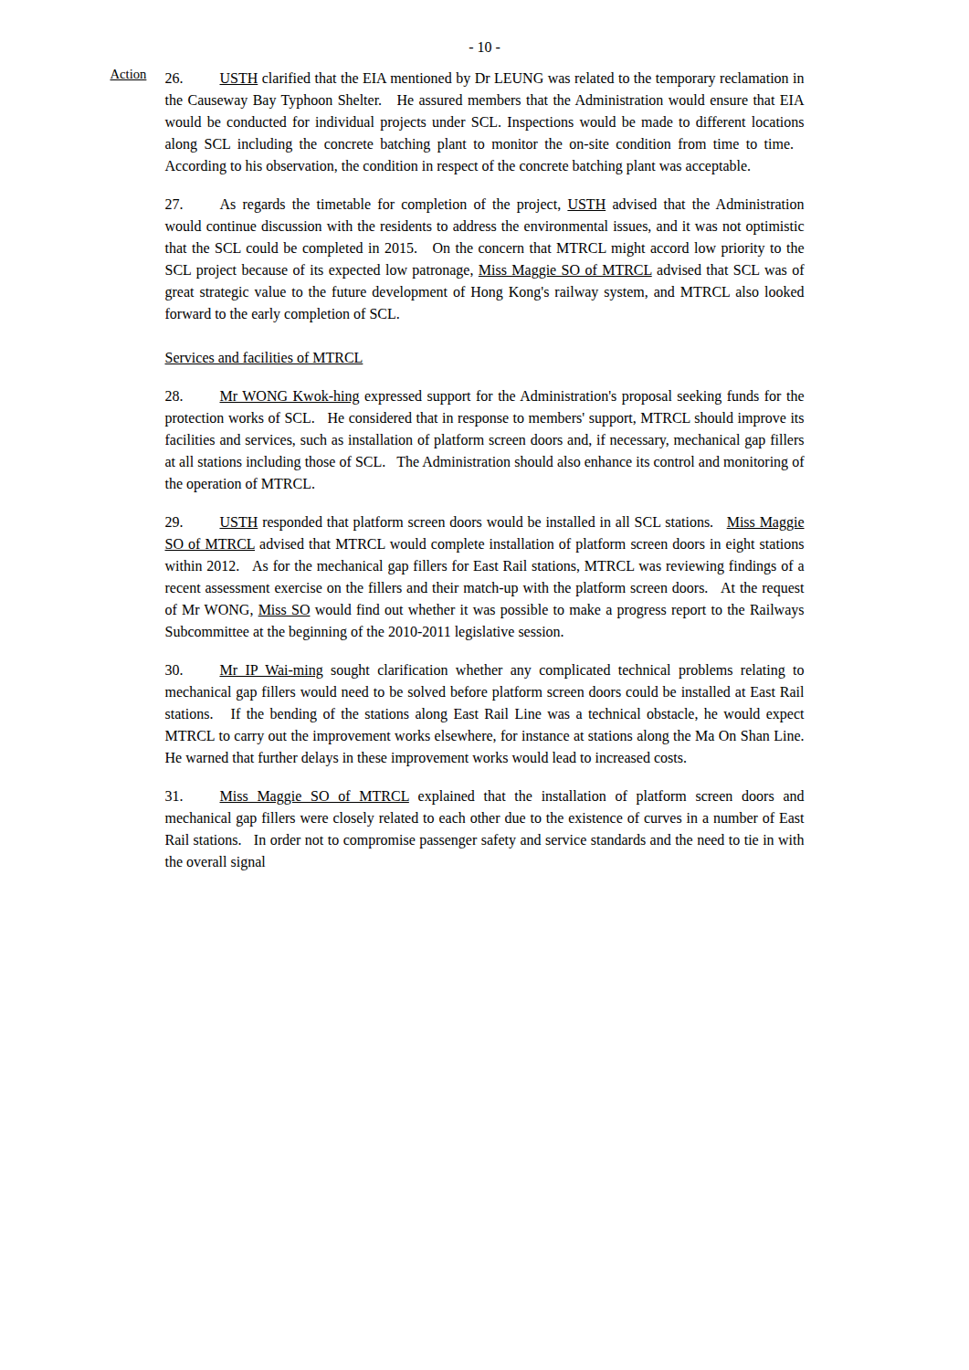- 10 -
Action
26. USTH clarified that the EIA mentioned by Dr LEUNG was related to the temporary reclamation in the Causeway Bay Typhoon Shelter. He assured members that the Administration would ensure that EIA would be conducted for individual projects under SCL. Inspections would be made to different locations along SCL including the concrete batching plant to monitor the on-site condition from time to time. According to his observation, the condition in respect of the concrete batching plant was acceptable.
27. As regards the timetable for completion of the project, USTH advised that the Administration would continue discussion with the residents to address the environmental issues, and it was not optimistic that the SCL could be completed in 2015. On the concern that MTRCL might accord low priority to the SCL project because of its expected low patronage, Miss Maggie SO of MTRCL advised that SCL was of great strategic value to the future development of Hong Kong's railway system, and MTRCL also looked forward to the early completion of SCL.
Services and facilities of MTRCL
28. Mr WONG Kwok-hing expressed support for the Administration's proposal seeking funds for the protection works of SCL. He considered that in response to members' support, MTRCL should improve its facilities and services, such as installation of platform screen doors and, if necessary, mechanical gap fillers at all stations including those of SCL. The Administration should also enhance its control and monitoring of the operation of MTRCL.
29. USTH responded that platform screen doors would be installed in all SCL stations. Miss Maggie SO of MTRCL advised that MTRCL would complete installation of platform screen doors in eight stations within 2012. As for the mechanical gap fillers for East Rail stations, MTRCL was reviewing findings of a recent assessment exercise on the fillers and their match-up with the platform screen doors. At the request of Mr WONG, Miss SO would find out whether it was possible to make a progress report to the Railways Subcommittee at the beginning of the 2010-2011 legislative session.
30. Mr IP Wai-ming sought clarification whether any complicated technical problems relating to mechanical gap fillers would need to be solved before platform screen doors could be installed at East Rail stations. If the bending of the stations along East Rail Line was a technical obstacle, he would expect MTRCL to carry out the improvement works elsewhere, for instance at stations along the Ma On Shan Line. He warned that further delays in these improvement works would lead to increased costs.
31. Miss Maggie SO of MTRCL explained that the installation of platform screen doors and mechanical gap fillers were closely related to each other due to the existence of curves in a number of East Rail stations. In order not to compromise passenger safety and service standards and the need to tie in with the overall signal